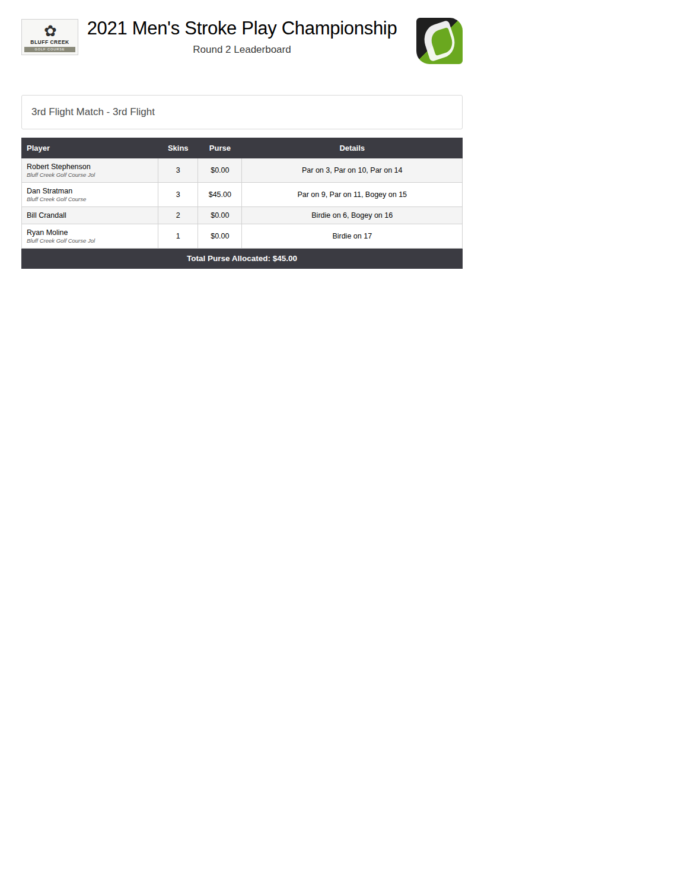✿
BLUFF CREEK
GOLF COURSE
2021 Men's Stroke Play Championship
Round 2 Leaderboard
3rd Flight Match - 3rd Flight
| Player | Skins | Purse | Details |
| --- | --- | --- | --- |
| Robert Stephenson Bluff Creek Golf Course Jol | 3 | $0.00 | Par on 3, Par on 10, Par on 14 |
| Dan Stratman Bluff Creek Golf Course | 3 | $45.00 | Par on 9, Par on 11, Bogey on 15 |
| Bill Crandall | 2 | $0.00 | Birdie on 6, Bogey on 16 |
| Ryan Moline Bluff Creek Golf Course Jol | 1 | $0.00 | Birdie on 17 |
| Total Purse Allocated: $45.00 |